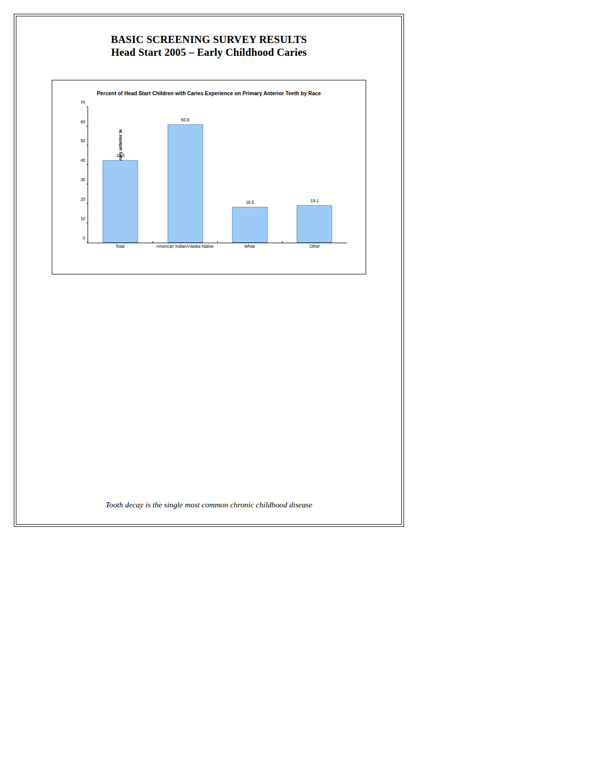BASIC SCREENING SURVEY RESULTS
Head Start 2005 – Early Childhood Caries
Percent of Head Start Children with Caries Experience on Primary Anterior Teeth by Race
Percent with caries experience on primary anterior te
0
10
20
30
40
50
60
70
42.5
60.9
18.5
19.1
Total
American Indian/Alaska Native
White
Other
Tooth decay is the single most common chronic childhood disease